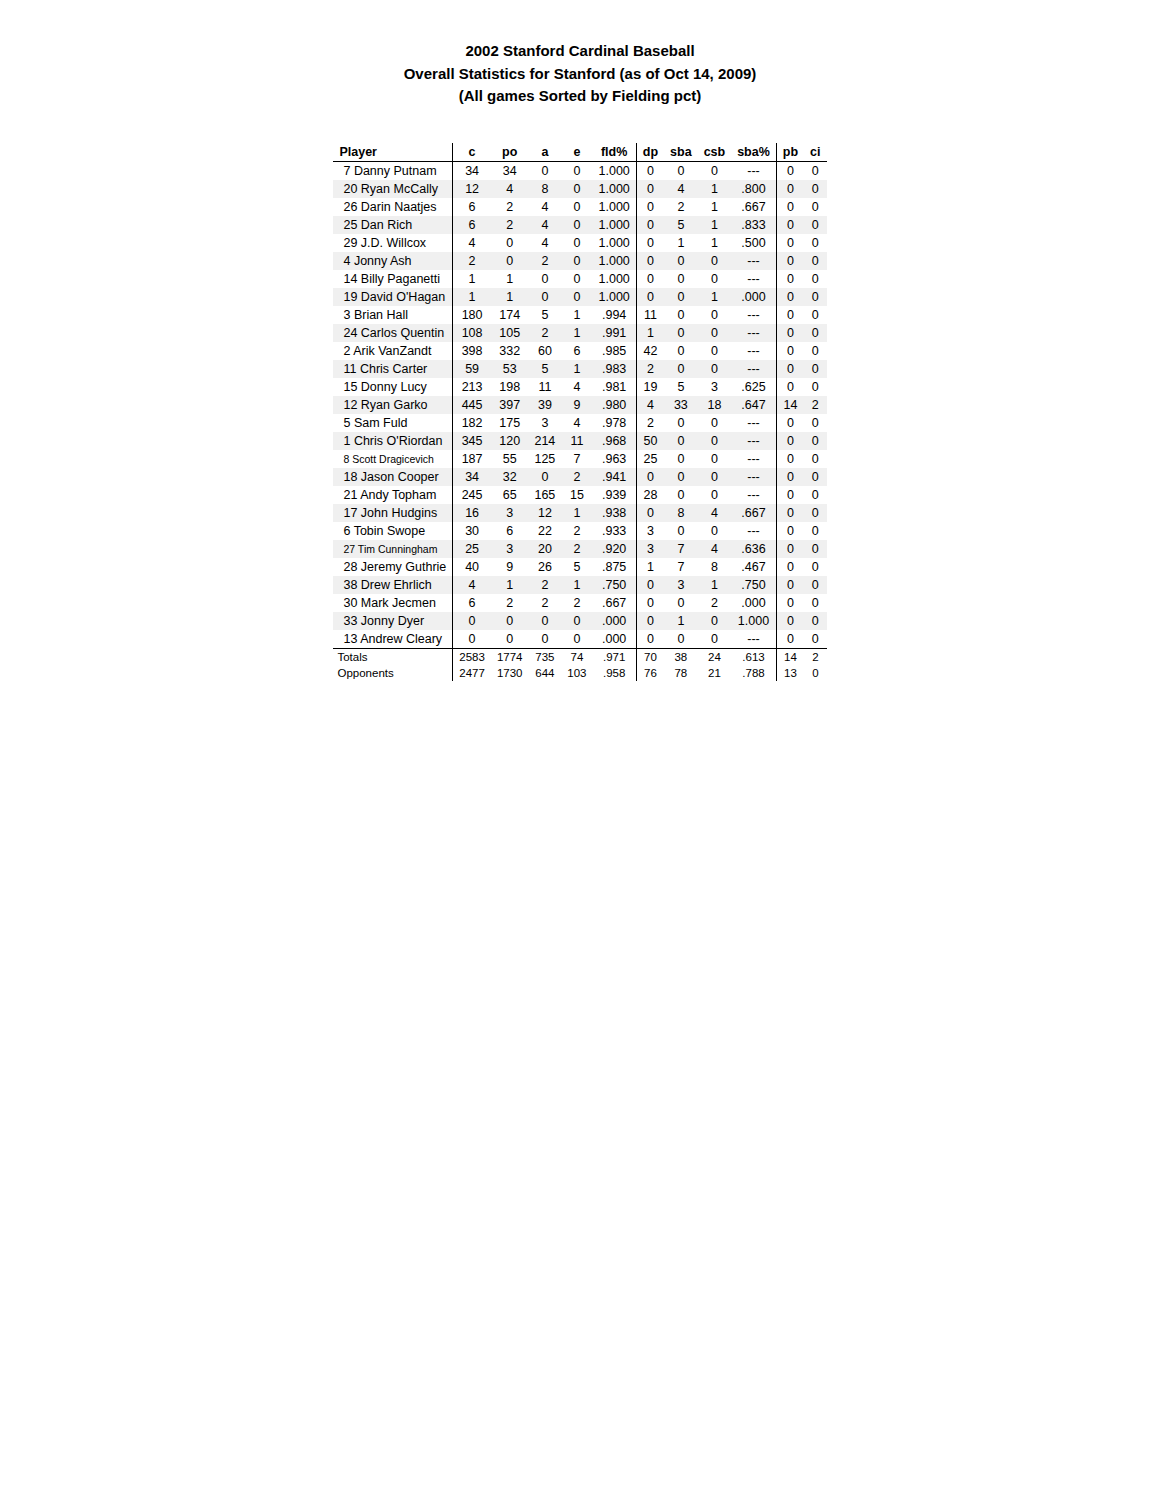2002 Stanford Cardinal Baseball
Overall Statistics for Stanford (as of Oct 14, 2009)
(All games Sorted by Fielding pct)
| Player | c | po | a | e | fld% | dp | sba | csb | sba% | pb | ci |
| --- | --- | --- | --- | --- | --- | --- | --- | --- | --- | --- | --- |
| 7 Danny Putnam | 34 | 34 | 0 | 0 | 1.000 | 0 | 0 | 0 | --- | 0 | 0 |
| 20 Ryan McCally | 12 | 4 | 8 | 0 | 1.000 | 0 | 4 | 1 | .800 | 0 | 0 |
| 26 Darin Naatjes | 6 | 2 | 4 | 0 | 1.000 | 0 | 2 | 1 | .667 | 0 | 0 |
| 25 Dan Rich | 6 | 2 | 4 | 0 | 1.000 | 0 | 5 | 1 | .833 | 0 | 0 |
| 29 J.D. Willcox | 4 | 0 | 4 | 0 | 1.000 | 0 | 1 | 1 | .500 | 0 | 0 |
| 4 Jonny Ash | 2 | 0 | 2 | 0 | 1.000 | 0 | 0 | 0 | --- | 0 | 0 |
| 14 Billy Paganetti | 1 | 1 | 0 | 0 | 1.000 | 0 | 0 | 0 | --- | 0 | 0 |
| 19 David O'Hagan | 1 | 1 | 0 | 0 | 1.000 | 0 | 0 | 1 | .000 | 0 | 0 |
| 3 Brian Hall | 180 | 174 | 5 | 1 | .994 | 11 | 0 | 0 | --- | 0 | 0 |
| 24 Carlos Quentin | 108 | 105 | 2 | 1 | .991 | 1 | 0 | 0 | --- | 0 | 0 |
| 2 Arik VanZandt | 398 | 332 | 60 | 6 | .985 | 42 | 0 | 0 | --- | 0 | 0 |
| 11 Chris Carter | 59 | 53 | 5 | 1 | .983 | 2 | 0 | 0 | --- | 0 | 0 |
| 15 Donny Lucy | 213 | 198 | 11 | 4 | .981 | 19 | 5 | 3 | .625 | 0 | 0 |
| 12 Ryan Garko | 445 | 397 | 39 | 9 | .980 | 4 | 33 | 18 | .647 | 14 | 2 |
| 5 Sam Fuld | 182 | 175 | 3 | 4 | .978 | 2 | 0 | 0 | --- | 0 | 0 |
| 1 Chris O'Riordan | 345 | 120 | 214 | 11 | .968 | 50 | 0 | 0 | --- | 0 | 0 |
| 8 Scott Dragicevich | 187 | 55 | 125 | 7 | .963 | 25 | 0 | 0 | --- | 0 | 0 |
| 18 Jason Cooper | 34 | 32 | 0 | 2 | .941 | 0 | 0 | 0 | --- | 0 | 0 |
| 21 Andy Topham | 245 | 65 | 165 | 15 | .939 | 28 | 0 | 0 | --- | 0 | 0 |
| 17 John Hudgins | 16 | 3 | 12 | 1 | .938 | 0 | 8 | 4 | .667 | 0 | 0 |
| 6 Tobin Swope | 30 | 6 | 22 | 2 | .933 | 3 | 0 | 0 | --- | 0 | 0 |
| 27 Tim Cunningham | 25 | 3 | 20 | 2 | .920 | 3 | 7 | 4 | .636 | 0 | 0 |
| 28 Jeremy Guthrie | 40 | 9 | 26 | 5 | .875 | 1 | 7 | 8 | .467 | 0 | 0 |
| 38 Drew Ehrlich | 4 | 1 | 2 | 1 | .750 | 0 | 3 | 1 | .750 | 0 | 0 |
| 30 Mark Jecmen | 6 | 2 | 2 | 2 | .667 | 0 | 0 | 2 | .000 | 0 | 0 |
| 33 Jonny Dyer | 0 | 0 | 0 | 0 | .000 | 0 | 1 | 0 | 1.000 | 0 | 0 |
| 13 Andrew Cleary | 0 | 0 | 0 | 0 | .000 | 0 | 0 | 0 | --- | 0 | 0 |
| Totals | 2583 | 1774 | 735 | 74 | .971 | 70 | 38 | 24 | .613 | 14 | 2 |
| Opponents | 2477 | 1730 | 644 | 103 | .958 | 76 | 78 | 21 | .788 | 13 | 0 |